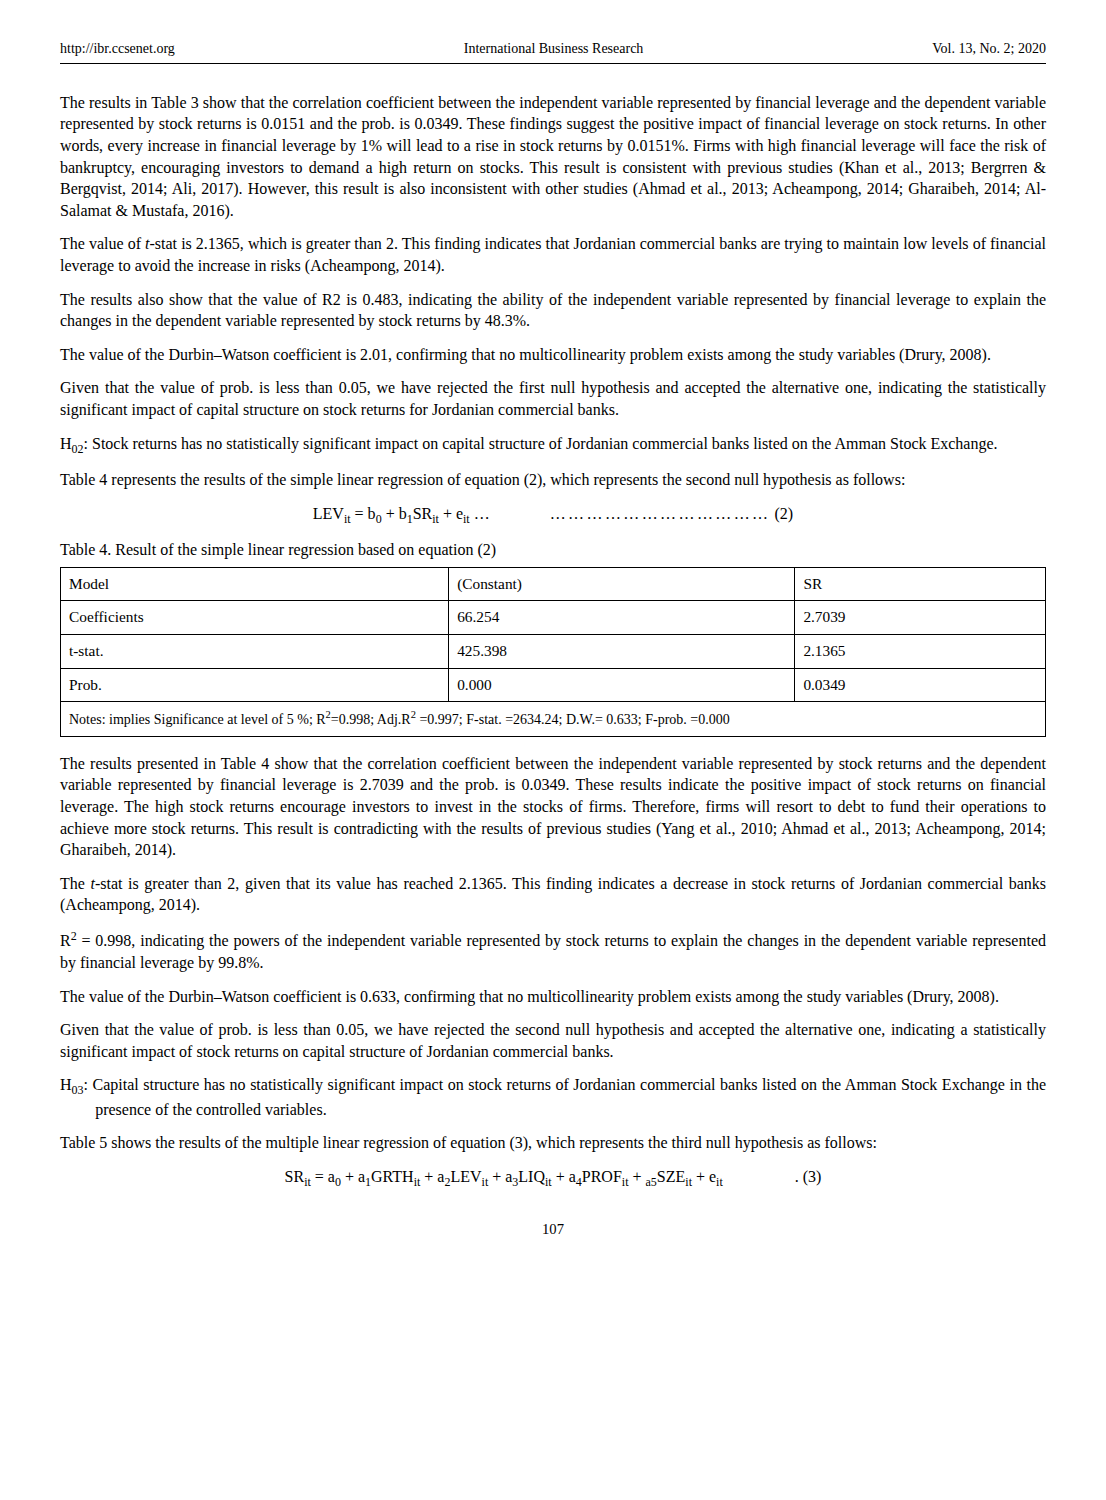http://ibr.ccsenet.org
International Business Research
Vol. 13, No. 2; 2020
The results in Table 3 show that the correlation coefficient between the independent variable represented by financial leverage and the dependent variable represented by stock returns is 0.0151 and the prob. is 0.0349. These findings suggest the positive impact of financial leverage on stock returns. In other words, every increase in financial leverage by 1% will lead to a rise in stock returns by 0.0151%. Firms with high financial leverage will face the risk of bankruptcy, encouraging investors to demand a high return on stocks. This result is consistent with previous studies (Khan et al., 2013; Bergrren & Bergqvist, 2014; Ali, 2017). However, this result is also inconsistent with other studies (Ahmad et al., 2013; Acheampong, 2014; Gharaibeh, 2014; Al-Salamat & Mustafa, 2016).
The value of t-stat is 2.1365, which is greater than 2. This finding indicates that Jordanian commercial banks are trying to maintain low levels of financial leverage to avoid the increase in risks (Acheampong, 2014).
The results also show that the value of R2 is 0.483, indicating the ability of the independent variable represented by financial leverage to explain the changes in the dependent variable represented by stock returns by 48.3%.
The value of the Durbin–Watson coefficient is 2.01, confirming that no multicollinearity problem exists among the study variables (Drury, 2008).
Given that the value of prob. is less than 0.05, we have rejected the first null hypothesis and accepted the alternative one, indicating the statistically significant impact of capital structure on stock returns for Jordanian commercial banks.
H02: Stock returns has no statistically significant impact on capital structure of Jordanian commercial banks listed on the Amman Stock Exchange.
Table 4 represents the results of the simple linear regression of equation (2), which represents the second null hypothesis as follows:
LEVit = b0 + b1SRit + eit … ……………………………… (2)
Table 4. Result of the simple linear regression based on equation (2)
| Model | (Constant) | SR |
| Coefficients | 66.254 | 2.7039 |
| t-stat. | 425.398 | 2.1365 |
| Prob. | 0.000 | 0.0349 |
| Notes: implies Significance at level of 5 %; R 2 =0.998; Adj.R 2 =0.997; F-stat. =2634.24; D.W.= 0.633; F-prob. =0.000 |
The results presented in Table 4 show that the correlation coefficient between the independent variable represented by stock returns and the dependent variable represented by financial leverage is 2.7039 and the prob. is 0.0349. These results indicate the positive impact of stock returns on financial leverage. The high stock returns encourage investors to invest in the stocks of firms. Therefore, firms will resort to debt to fund their operations to achieve more stock returns. This result is contradicting with the results of previous studies (Yang et al., 2010; Ahmad et al., 2013; Acheampong, 2014; Gharaibeh, 2014).
The t-stat is greater than 2, given that its value has reached 2.1365. This finding indicates a decrease in stock returns of Jordanian commercial banks (Acheampong, 2014).
R2 = 0.998, indicating the powers of the independent variable represented by stock returns to explain the changes in the dependent variable represented by financial leverage by 99.8%.
The value of the Durbin–Watson coefficient is 0.633, confirming that no multicollinearity problem exists among the study variables (Drury, 2008).
Given that the value of prob. is less than 0.05, we have rejected the second null hypothesis and accepted the alternative one, indicating a statistically significant impact of stock returns on capital structure of Jordanian commercial banks.
H03: Capital structure has no statistically significant impact on stock returns of Jordanian commercial banks listed on the Amman Stock Exchange in the presence of the controlled variables.
Table 5 shows the results of the multiple linear regression of equation (3), which represents the third null hypothesis as follows:
SRit = a0 + a1GRTHit + a2LEVit + a3LIQit + a4PROFit + a5SZEit + eit . (3)
107